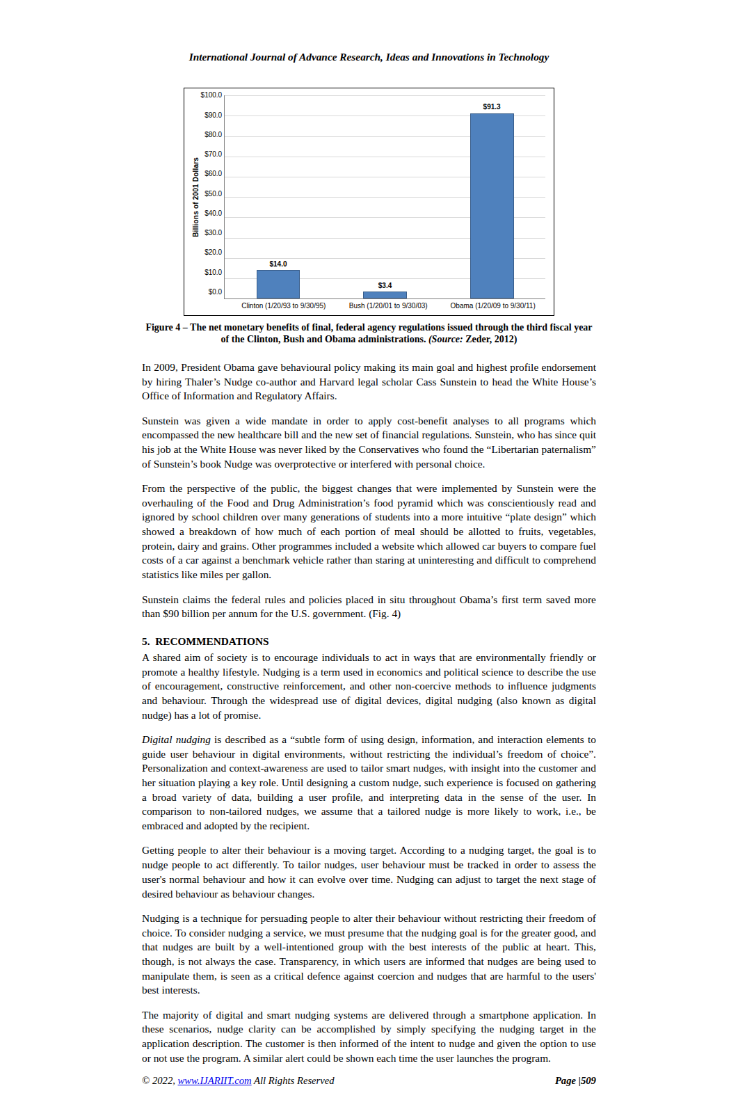International Journal of Advance Research, Ideas and Innovations in Technology
Billions of 2001 Dollars
$100.0 $90.0 $80.0 $70.0 $60.0 $50.0 $40.0 $30.0 $20.0 $10.0 $0.0
$14.0
$3.4
$91.3
Clinton (1/20/93 to 9/30/95)
Bush (1/20/01 to 9/30/03)
Obama (1/20/09 to 9/30/11)
Figure 4 – The net monetary benefits of final, federal agency regulations issued through the third fiscal year of the Clinton, Bush and Obama administrations. (Source: Zeder, 2012)
In 2009, President Obama gave behavioural policy making its main goal and highest profile endorsement by hiring Thaler’s Nudge co-author and Harvard legal scholar Cass Sunstein to head the White House’s Office of Information and Regulatory Affairs.
Sunstein was given a wide mandate in order to apply cost-benefit analyses to all programs which encompassed the new healthcare bill and the new set of financial regulations. Sunstein, who has since quit his job at the White House was never liked by the Conservatives who found the “Libertarian paternalism” of Sunstein’s book Nudge was overprotective or interfered with personal choice.
From the perspective of the public, the biggest changes that were implemented by Sunstein were the overhauling of the Food and Drug Administration’s food pyramid which was conscientiously read and ignored by school children over many generations of students into a more intuitive “plate design” which showed a breakdown of how much of each portion of meal should be allotted to fruits, vegetables, protein, dairy and grains. Other programmes included a website which allowed car buyers to compare fuel costs of a car against a benchmark vehicle rather than staring at uninteresting and difficult to comprehend statistics like miles per gallon.
Sunstein claims the federal rules and policies placed in situ throughout Obama’s first term saved more than $90 billion per annum for the U.S. government. (Fig. 4)
5. RECOMMENDATIONS
A shared aim of society is to encourage individuals to act in ways that are environmentally friendly or promote a healthy lifestyle. Nudging is a term used in economics and political science to describe the use of encouragement, constructive reinforcement, and other non-coercive methods to influence judgments and behaviour. Through the widespread use of digital devices, digital nudging (also known as digital nudge) has a lot of promise.
Digital nudging is described as a “subtle form of using design, information, and interaction elements to guide user behaviour in digital environments, without restricting the individual’s freedom of choice”. Personalization and context-awareness are used to tailor smart nudges, with insight into the customer and her situation playing a key role. Until designing a custom nudge, such experience is focused on gathering a broad variety of data, building a user profile, and interpreting data in the sense of the user. In comparison to non-tailored nudges, we assume that a tailored nudge is more likely to work, i.e., be embraced and adopted by the recipient.
Getting people to alter their behaviour is a moving target. According to a nudging target, the goal is to nudge people to act differently. To tailor nudges, user behaviour must be tracked in order to assess the user's normal behaviour and how it can evolve over time. Nudging can adjust to target the next stage of desired behaviour as behaviour changes.
Nudging is a technique for persuading people to alter their behaviour without restricting their freedom of choice. To consider nudging a service, we must presume that the nudging goal is for the greater good, and that nudges are built by a well-intentioned group with the best interests of the public at heart. This, though, is not always the case. Transparency, in which users are informed that nudges are being used to manipulate them, is seen as a critical defence against coercion and nudges that are harmful to the users' best interests.
The majority of digital and smart nudging systems are delivered through a smartphone application. In these scenarios, nudge clarity can be accomplished by simply specifying the nudging target in the application description. The customer is then informed of the intent to nudge and given the option to use or not use the program. A similar alert could be shown each time the user launches the program.
© 2022, www.IJARIIT.com All Rights Reserved
Page |509